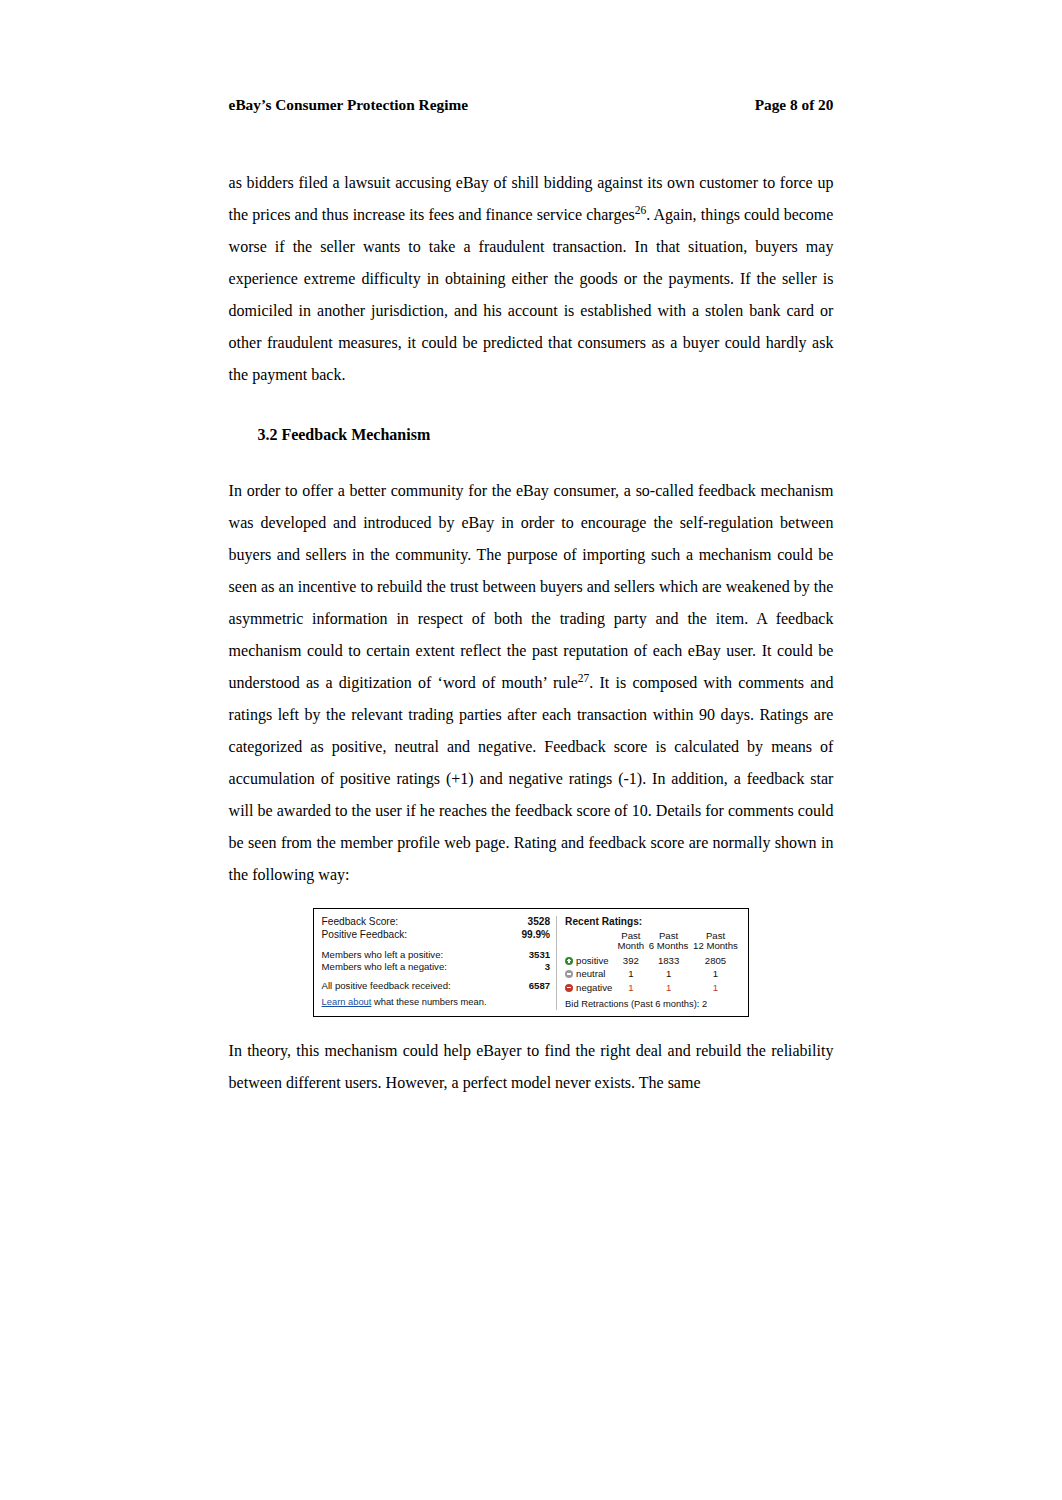eBay’s Consumer Protection Regime
Page 8 of 20
as bidders filed a lawsuit accusing eBay of shill bidding against its own customer to force up the prices and thus increase its fees and finance service charges26. Again, things could become worse if the seller wants to take a fraudulent transaction. In that situation, buyers may experience extreme difficulty in obtaining either the goods or the payments. If the seller is domiciled in another jurisdiction, and his account is established with a stolen bank card or other fraudulent measures, it could be predicted that consumers as a buyer could hardly ask the payment back.
3.2 Feedback Mechanism
In order to offer a better community for the eBay consumer, a so-called feedback mechanism was developed and introduced by eBay in order to encourage the self-regulation between buyers and sellers in the community. The purpose of importing such a mechanism could be seen as an incentive to rebuild the trust between buyers and sellers which are weakened by the asymmetric information in respect of both the trading party and the item. A feedback mechanism could to certain extent reflect the past reputation of each eBay user. It could be understood as a digitization of ‘word of mouth’ rule27. It is composed with comments and ratings left by the relevant trading parties after each transaction within 90 days. Ratings are categorized as positive, neutral and negative. Feedback score is calculated by means of accumulation of positive ratings (+1) and negative ratings (-1). In addition, a feedback star will be awarded to the user if he reaches the feedback score of 10. Details for comments could be seen from the member profile web page. Rating and feedback score are normally shown in the following way:
Feedback Score: 3528
Positive Feedback: 99.9%
Members who left a positive: 3531
Members who left a negative: 3
All positive feedback received: 6587
Learn about what these numbers mean.
Recent Ratings:
| | Past Month | Past 6 Months | Past 12 Months |
| --- | --- | --- | --- |
| positive | 392 | 1833 | 2805 |
| neutral | 1 | 1 | 1 |
| negative | 1 | 1 | 1 |
Bid Retractions (Past 6 months): 2
In theory, this mechanism could help eBayer to find the right deal and rebuild the reliability between different users. However, a perfect model never exists. The same